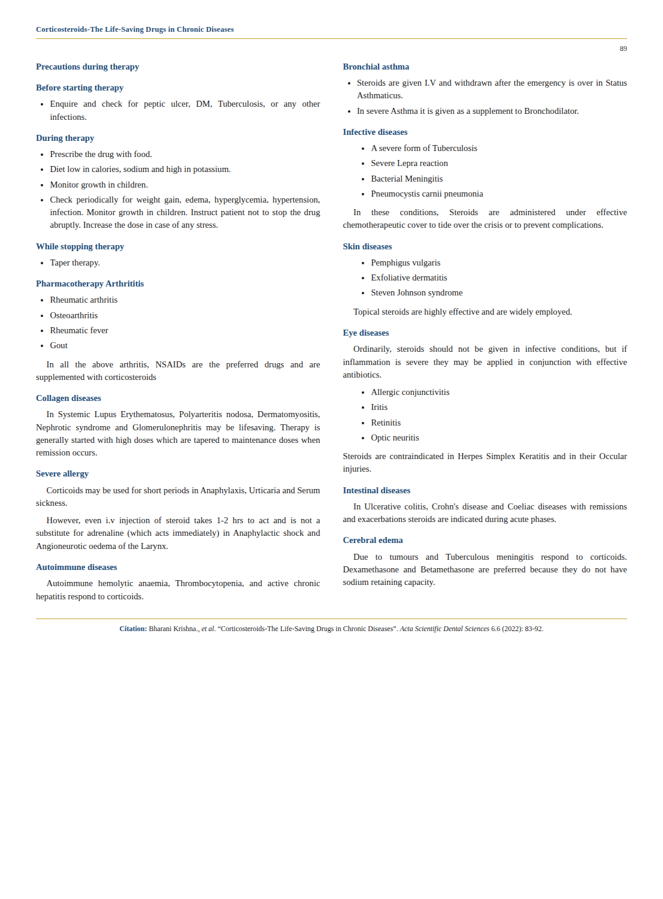Corticosteroids-The Life-Saving Drugs in Chronic Diseases
89
Precautions during therapy
Before starting therapy
Enquire and check for peptic ulcer, DM, Tuberculosis, or any other infections.
During therapy
Prescribe the drug with food.
Diet low in calories, sodium and high in potassium.
Monitor growth in children.
Check periodically for weight gain, edema, hyperglycemia, hypertension, infection. Monitor growth in children. Instruct patient not to stop the drug abruptly. Increase the dose in case of any stress.
While stopping therapy
Taper therapy.
Pharmacotherapy Arthrititis
Rheumatic arthritis
Osteoarthritis
Rheumatic fever
Gout
In all the above arthritis, NSAIDs are the preferred drugs and are supplemented with corticosteroids
Collagen diseases
In Systemic Lupus Erythematosus, Polyarteritis nodosa, Dermatomyositis, Nephrotic syndrome and Glomerulonephritis may be lifesaving. Therapy is generally started with high doses which are tapered to maintenance doses when remission occurs.
Severe allergy
Corticoids may be used for short periods in Anaphylaxis, Urticaria and Serum sickness.
However, even i.v injection of steroid takes 1-2 hrs to act and is not a substitute for adrenaline (which acts immediately) in Anaphylactic shock and Angioneurotic oedema of the Larynx.
Autoimmune diseases
Autoimmune hemolytic anaemia, Thrombocytopenia, and active chronic hepatitis respond to corticoids.
Bronchial asthma
Steroids are given I.V and withdrawn after the emergency is over in Status Asthmaticus.
In severe Asthma it is given as a supplement to Bronchodilator.
Infective diseases
A severe form of Tuberculosis
Severe Lepra reaction
Bacterial Meningitis
Pneumocystis carnii pneumonia
In these conditions, Steroids are administered under effective chemotherapeutic cover to tide over the crisis or to prevent complications.
Skin diseases
Pemphigus vulgaris
Exfoliative dermatitis
Steven Johnson syndrome
Topical steroids are highly effective and are widely employed.
Eye diseases
Ordinarily, steroids should not be given in infective conditions, but if inflammation is severe they may be applied in conjunction with effective antibiotics.
Allergic conjunctivitis
Iritis
Retinitis
Optic neuritis
Steroids are contraindicated in Herpes Simplex Keratitis and in their Occular injuries.
Intestinal diseases
In Ulcerative colitis, Crohn's disease and Coeliac diseases with remissions and exacerbations steroids are indicated during acute phases.
Cerebral edema
Due to tumours and Tuberculous meningitis respond to corticoids. Dexamethasone and Betamethasone are preferred because they do not have sodium retaining capacity.
Citation: Bharani Krishna., et al. “Corticosteroids-The Life-Saving Drugs in Chronic Diseases”. Acta Scientific Dental Sciences 6.6 (2022): 83-92.